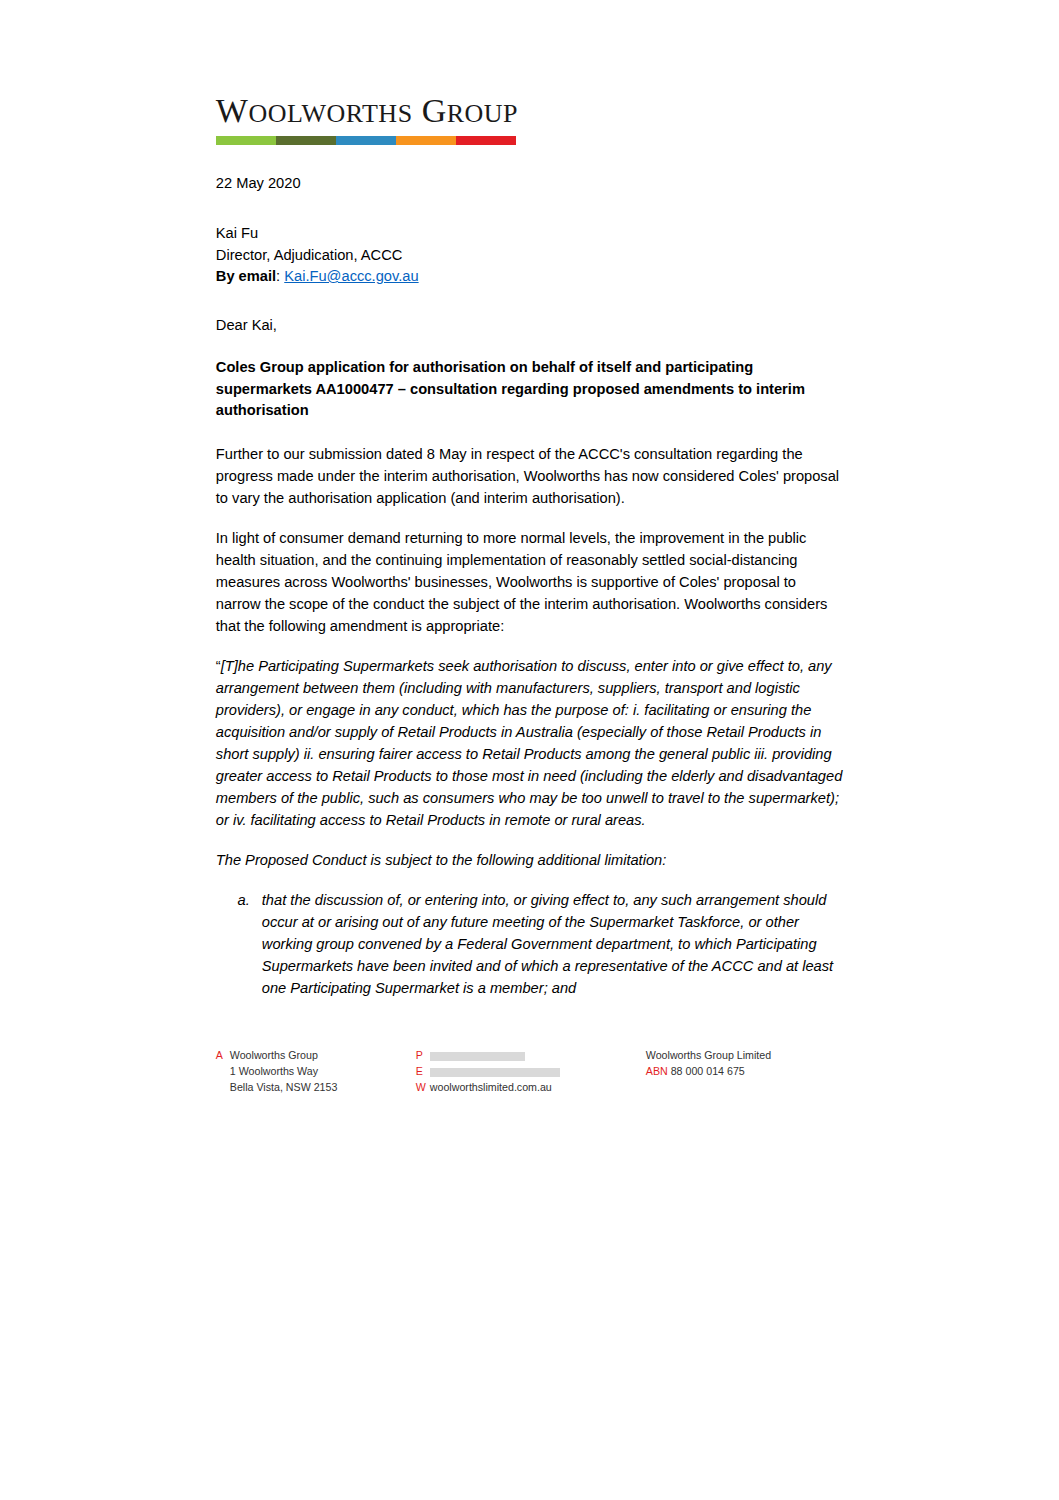WOOLWORTHS GROUP
22 May 2020
Kai Fu
Director, Adjudication, ACCC
By email: Kai.Fu@accc.gov.au
Dear Kai,
Coles Group application for authorisation on behalf of itself and participating supermarkets AA1000477 – consultation regarding proposed amendments to interim authorisation
Further to our submission dated 8 May in respect of the ACCC's consultation regarding the progress made under the interim authorisation, Woolworths has now considered Coles' proposal to vary the authorisation application (and interim authorisation).
In light of consumer demand returning to more normal levels, the improvement in the public health situation, and the continuing implementation of reasonably settled social-distancing measures across Woolworths' businesses, Woolworths is supportive of Coles' proposal to narrow the scope of the conduct the subject of the interim authorisation. Woolworths considers that the following amendment is appropriate:
“[T]he Participating Supermarkets seek authorisation to discuss, enter into or give effect to, any arrangement between them (including with manufacturers, suppliers, transport and logistic providers), or engage in any conduct, which has the purpose of: i. facilitating or ensuring the acquisition and/or supply of Retail Products in Australia (especially of those Retail Products in short supply) ii. ensuring fairer access to Retail Products among the general public iii. providing greater access to Retail Products to those most in need (including the elderly and disadvantaged members of the public, such as consumers who may be too unwell to travel to the supermarket); or iv. facilitating access to Retail Products in remote or rural areas.
The Proposed Conduct is subject to the following additional limitation:
that the discussion of, or entering into, or giving effect to, any such arrangement should occur at or arising out of any future meeting of the Supermarket Taskforce, or other working group convened by a Federal Government department, to which Participating Supermarkets have been invited and of which a representative of the ACCC and at least one Participating Supermarket is a member; and
A Woolworths Group
1 Woolworths Way
Bella Vista, NSW 2153
P
E
Wwoolworthslimited.com.au
Woolworths Group Limited
ABN 88 000 014 675